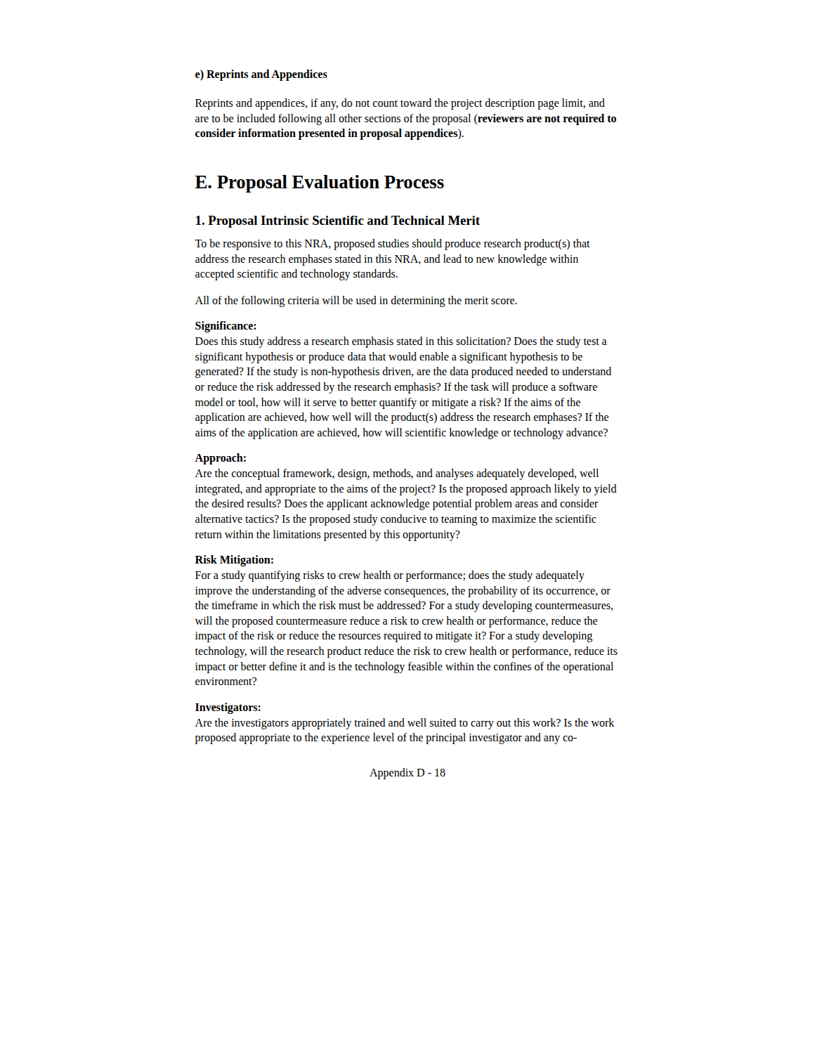e) Reprints and Appendices
Reprints and appendices, if any, do not count toward the project description page limit, and are to be included following all other sections of the proposal (reviewers are not required to consider information presented in proposal appendices).
E. Proposal Evaluation Process
1. Proposal Intrinsic Scientific and Technical Merit
To be responsive to this NRA, proposed studies should produce research product(s) that address the research emphases stated in this NRA, and lead to new knowledge within accepted scientific and technology standards.
All of the following criteria will be used in determining the merit score.
Significance:
Does this study address a research emphasis stated in this solicitation? Does the study test a significant hypothesis or produce data that would enable a significant hypothesis to be generated? If the study is non-hypothesis driven, are the data produced needed to understand or reduce the risk addressed by the research emphasis? If the task will produce a software model or tool, how will it serve to better quantify or mitigate a risk? If the aims of the application are achieved, how well will the product(s) address the research emphases? If the aims of the application are achieved, how will scientific knowledge or technology advance?
Approach:
Are the conceptual framework, design, methods, and analyses adequately developed, well integrated, and appropriate to the aims of the project? Is the proposed approach likely to yield the desired results? Does the applicant acknowledge potential problem areas and consider alternative tactics? Is the proposed study conducive to teaming to maximize the scientific return within the limitations presented by this opportunity?
Risk Mitigation:
For a study quantifying risks to crew health or performance; does the study adequately improve the understanding of the adverse consequences, the probability of its occurrence, or the timeframe in which the risk must be addressed? For a study developing countermeasures, will the proposed countermeasure reduce a risk to crew health or performance, reduce the impact of the risk or reduce the resources required to mitigate it? For a study developing technology, will the research product reduce the risk to crew health or performance, reduce its impact or better define it and is the technology feasible within the confines of the operational environment?
Investigators:
Are the investigators appropriately trained and well suited to carry out this work? Is the work proposed appropriate to the experience level of the principal investigator and any co-
Appendix D - 18